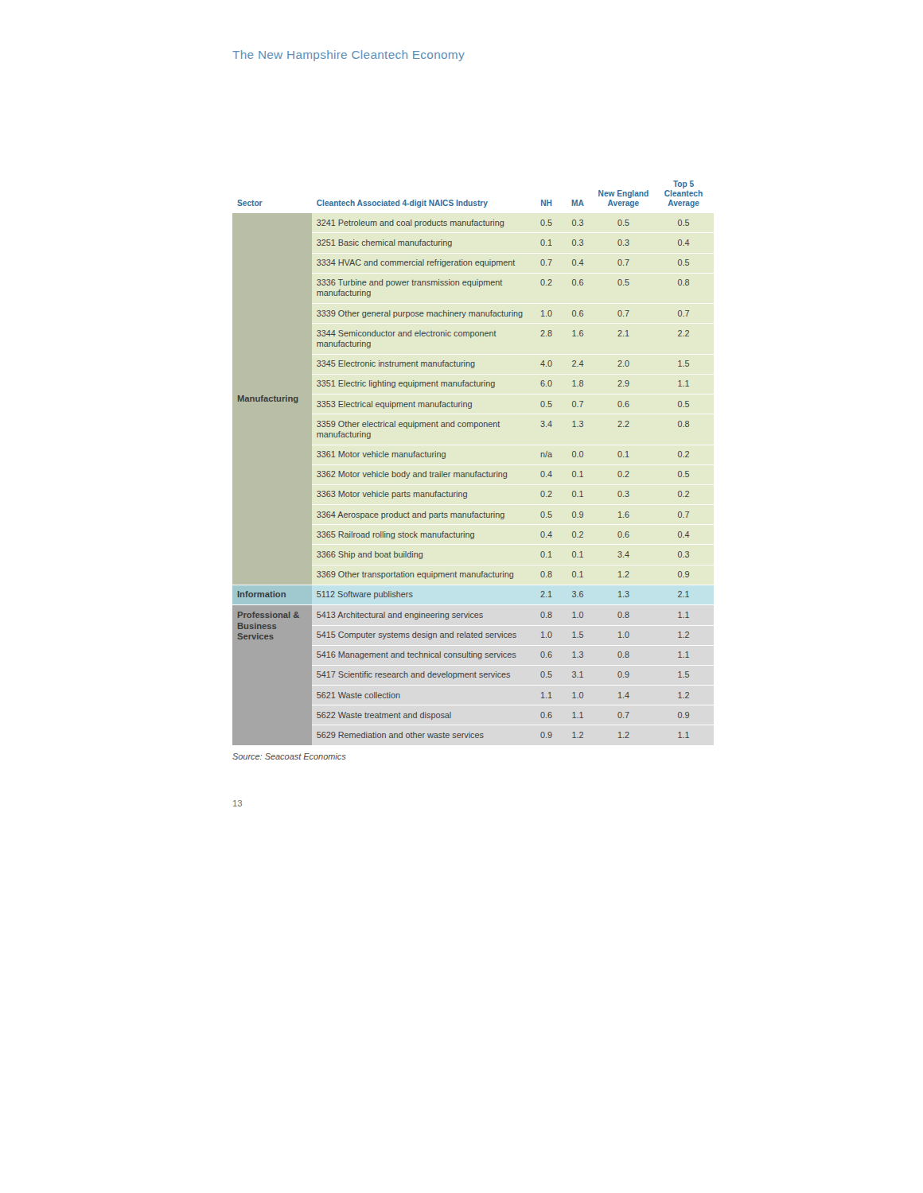The New Hampshire Cleantech Economy
| Sector | Cleantech Associated 4-digit NAICS Industry | NH | MA | New England Average | Top 5 Cleantech Average |
| --- | --- | --- | --- | --- | --- |
| Manufacturing | 3241 Petroleum and coal products manufacturing | 0.5 | 0.3 | 0.5 | 0.5 |
| 3251 Basic chemical manufacturing | 0.1 | 0.3 | 0.3 | 0.4 |
| 3334 HVAC and commercial refrigeration equipment | 0.7 | 0.4 | 0.7 | 0.5 |
| 3336 Turbine and power transmission equipment manufacturing | 0.2 | 0.6 | 0.5 | 0.8 |
| 3339 Other general purpose machinery manufacturing | 1.0 | 0.6 | 0.7 | 0.7 |
| 3344 Semiconductor and electronic component manufacturing | 2.8 | 1.6 | 2.1 | 2.2 |
| 3345 Electronic instrument manufacturing | 4.0 | 2.4 | 2.0 | 1.5 |
| 3351 Electric lighting equipment manufacturing | 6.0 | 1.8 | 2.9 | 1.1 |
| 3353 Electrical equipment manufacturing | 0.5 | 0.7 | 0.6 | 0.5 |
| 3359 Other electrical equipment and component manufacturing | 3.4 | 1.3 | 2.2 | 0.8 |
| 3361 Motor vehicle manufacturing | n/a | 0.0 | 0.1 | 0.2 |
| 3362 Motor vehicle body and trailer manufacturing | 0.4 | 0.1 | 0.2 | 0.5 |
| 3363 Motor vehicle parts manufacturing | 0.2 | 0.1 | 0.3 | 0.2 |
| 3364 Aerospace product and parts manufacturing | 0.5 | 0.9 | 1.6 | 0.7 |
| 3365 Railroad rolling stock manufacturing | 0.4 | 0.2 | 0.6 | 0.4 |
| 3366 Ship and boat building | 0.1 | 0.1 | 3.4 | 0.3 |
| 3369 Other transportation equipment manufacturing | 0.8 | 0.1 | 1.2 | 0.9 |
| Information | 5112 Software publishers | 2.1 | 3.6 | 1.3 | 2.1 |
| Professional & Business Services | 5413 Architectural and engineering services | 0.8 | 1.0 | 0.8 | 1.1 |
| 5415 Computer systems design and related services | 1.0 | 1.5 | 1.0 | 1.2 |
| 5416 Management and technical consulting services | 0.6 | 1.3 | 0.8 | 1.1 |
| 5417 Scientific research and development services | 0.5 | 3.1 | 0.9 | 1.5 |
| 5621 Waste collection | 1.1 | 1.0 | 1.4 | 1.2 |
| 5622 Waste treatment and disposal | 0.6 | 1.1 | 0.7 | 0.9 |
| 5629 Remediation and other waste services | 0.9 | 1.2 | 1.2 | 1.1 |
Source: Seacoast Economics
13